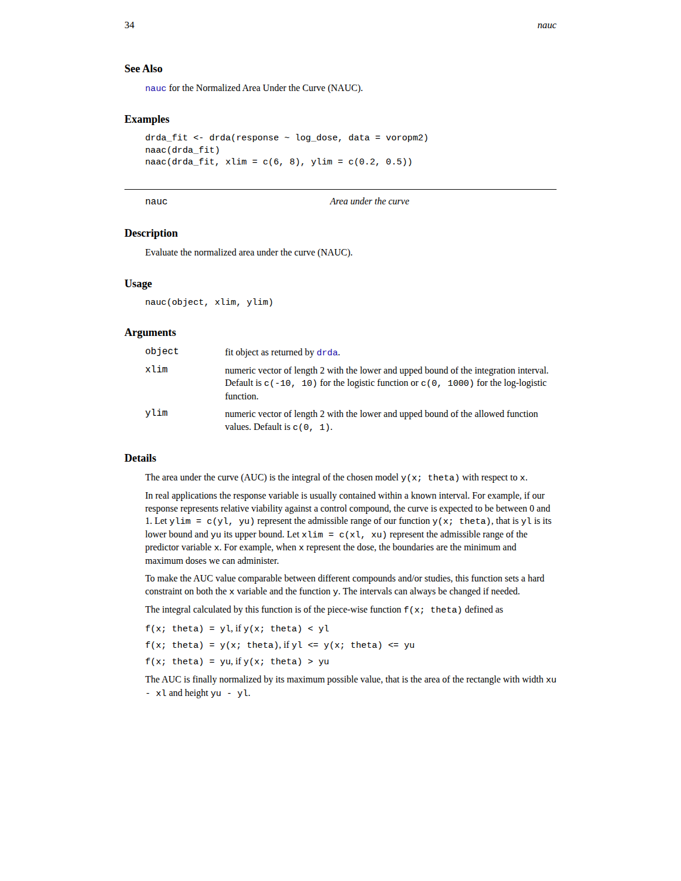34 nauc
See Also
nauc for the Normalized Area Under the Curve (NAUC).
Examples
drda_fit <- drda(response ~ log_dose, data = voropm2)
naac(drda_fit)
naac(drda_fit, xlim = c(6, 8), ylim = c(0.2, 0.5))
nauc Area under the curve
Description
Evaluate the normalized area under the curve (NAUC).
Usage
nauc(object, xlim, ylim)
Arguments
object
fit object as returned by drda.
xlim
numeric vector of length 2 with the lower and upped bound of the integration interval. Default is c(-10, 10) for the logistic function or c(0, 1000) for the log-logistic function.
ylim
numeric vector of length 2 with the lower and upped bound of the allowed function values. Default is c(0, 1).
Details
The area under the curve (AUC) is the integral of the chosen model y(x; theta) with respect to x.
In real applications the response variable is usually contained within a known interval. For example, if our response represents relative viability against a control compound, the curve is expected to be between 0 and 1. Let ylim = c(yl, yu) represent the admissible range of our function y(x; theta), that is yl is its lower bound and yu its upper bound. Let xlim = c(xl, xu) represent the admissible range of the predictor variable x. For example, when x represent the dose, the boundaries are the minimum and maximum doses we can administer.
To make the AUC value comparable between different compounds and/or studies, this function sets a hard constraint on both the x variable and the function y. The intervals can always be changed if needed.
The integral calculated by this function is of the piece-wise function f(x; theta) defined as
f(x; theta) = yl, if y(x; theta) < yl
f(x; theta) = y(x; theta), if yl <= y(x; theta) <= yu
f(x; theta) = yu, if y(x; theta) > yu
The AUC is finally normalized by its maximum possible value, that is the area of the rectangle with width xu - xl and height yu - yl.